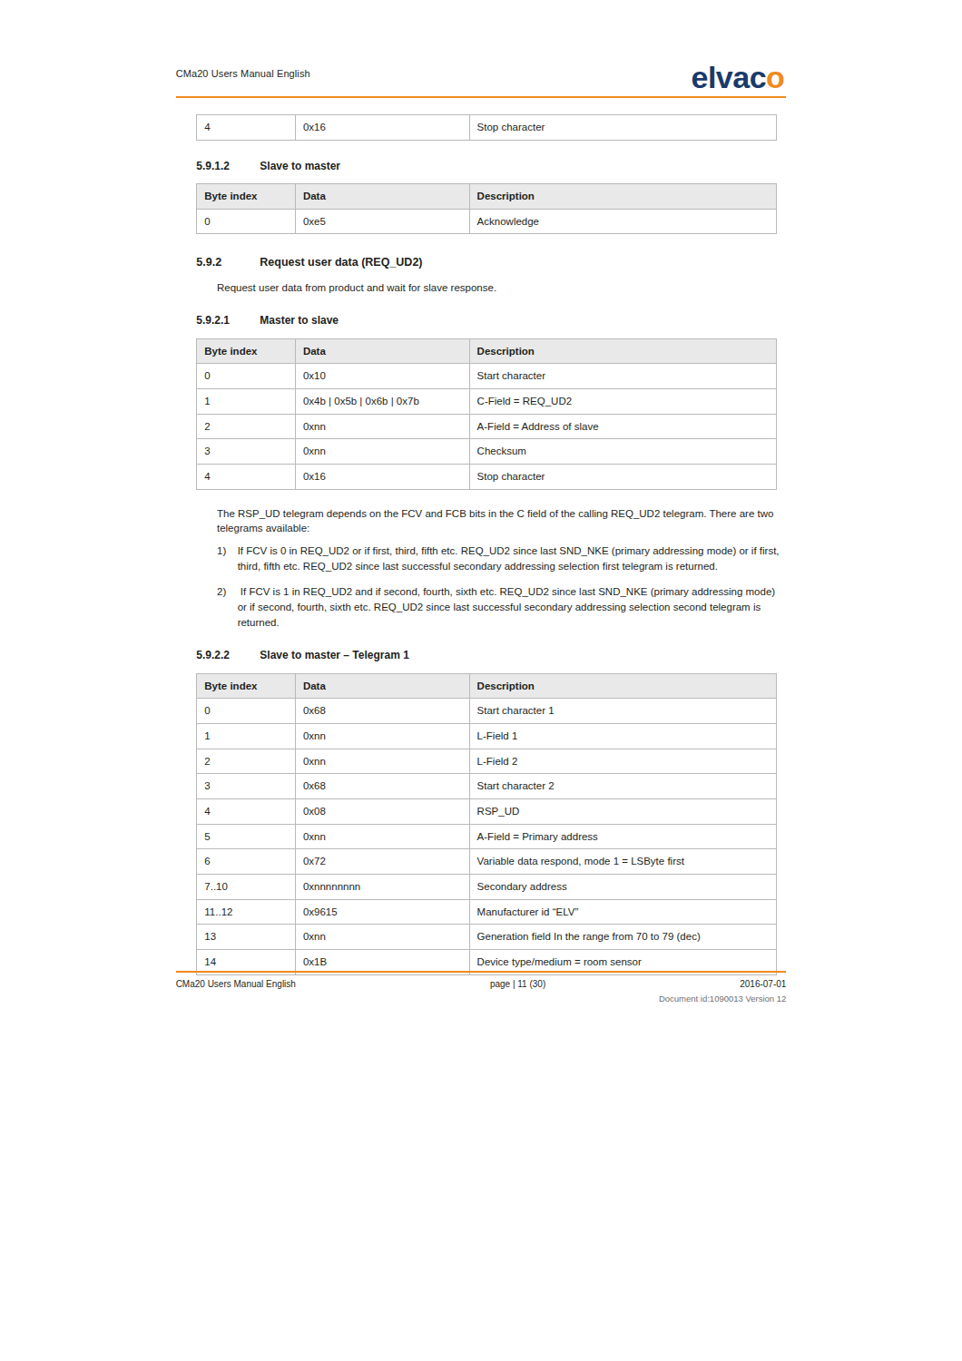CMa20 Users Manual English
elvaco
| 4 | 0x16 | Stop character |
5.9.1.2 Slave to master
| Byte index | Data | Description |
| --- | --- | --- |
| 0 | 0xe5 | Acknowledge |
5.9.2 Request user data (REQ_UD2)
Request user data from product and wait for slave response.
5.9.2.1 Master to slave
| Byte index | Data | Description |
| --- | --- | --- |
| 0 | 0x10 | Start character |
| 1 | 0x4b / 0x5b / 0x6b / 0x7b | C-Field = REQ_UD2 |
| 2 | 0xnn | A-Field = Address of slave |
| 3 | 0xnn | Checksum |
| 4 | 0x16 | Stop character |
The RSP_UD telegram depends on the FCV and FCB bits in the C field of the calling REQ_UD2 telegram. There are two telegrams available:
If FCV is 0 in REQ_UD2 or if first, third, fifth etc. REQ_UD2 since last SND_NKE (primary addressing mode) or if first, third, fifth etc. REQ_UD2 since last successful secondary addressing selection first telegram is returned.
If FCV is 1 in REQ_UD2 and if second, fourth, sixth etc. REQ_UD2 since last SND_NKE (primary addressing mode) or if second, fourth, sixth etc. REQ_UD2 since last successful secondary addressing selection second telegram is returned.
5.9.2.2 Slave to master – Telegram 1
| Byte index | Data | Description |
| --- | --- | --- |
| 0 | 0x68 | Start character 1 |
| 1 | 0xnn | L-Field 1 |
| 2 | 0xnn | L-Field 2 |
| 3 | 0x68 | Start character 2 |
| 4 | 0x08 | RSP_UD |
| 5 | 0xnn | A-Field = Primary address |
| 6 | 0x72 | Variable data respond, mode 1 = LSByte first |
| 7..10 | 0xnnnnnnnn | Secondary address |
| 11..12 | 0x9615 | Manufacturer id “ELV” |
| 13 | 0xnn | Generation field In the range from 70 to 79 (dec) |
| 14 | 0x1B | Device type/medium = room sensor |
CMa20 Users Manual English
page | 11 (30)
2016-07-01
Document id:1090013 Version 12